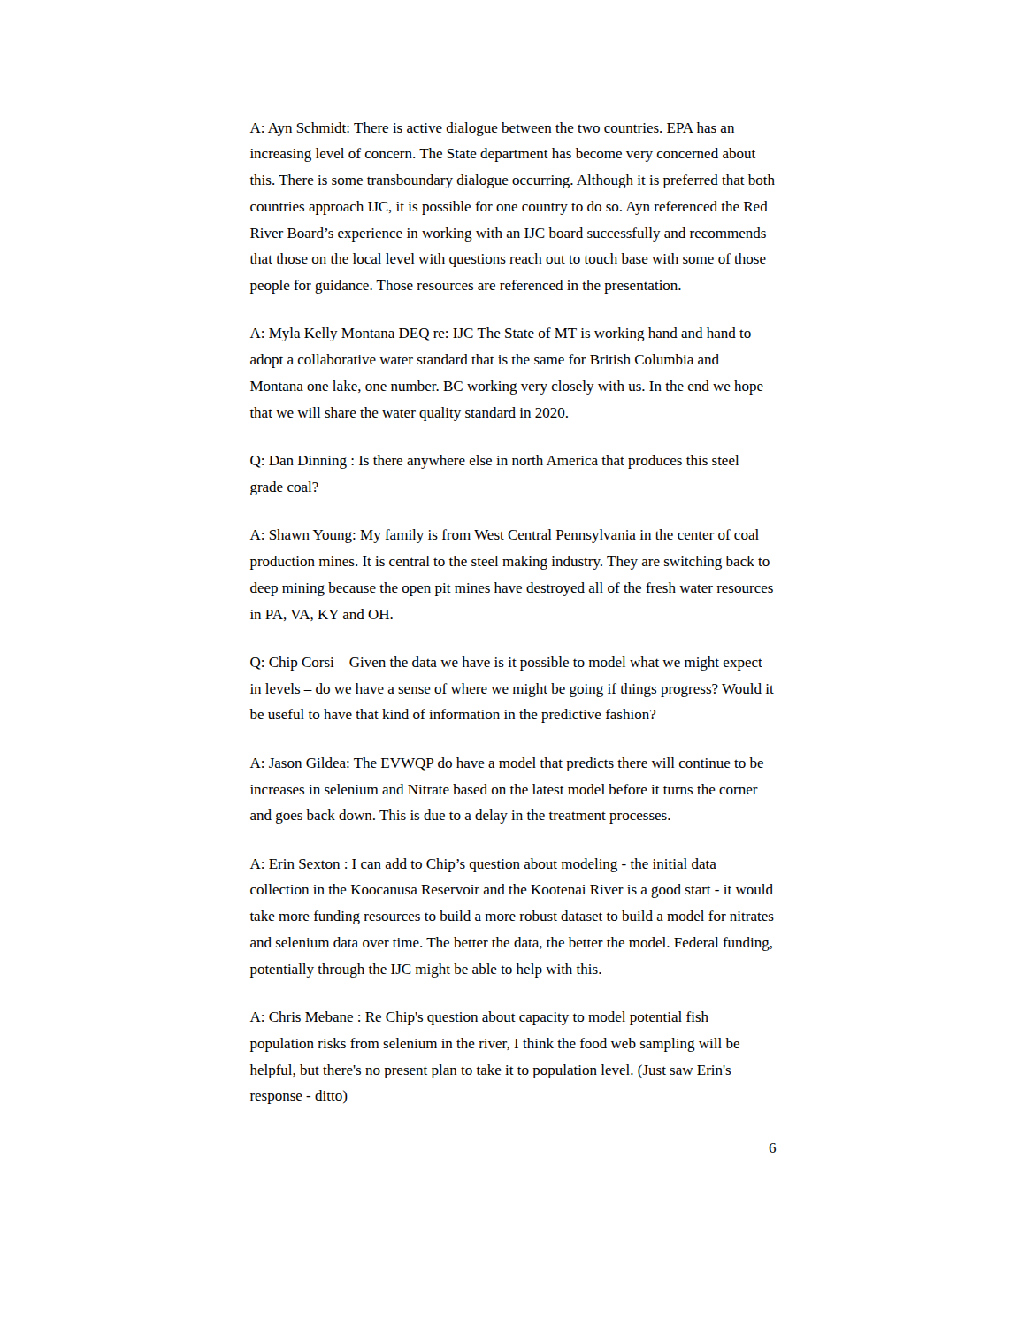A: Ayn Schmidt: There is active dialogue between the two countries. EPA has an increasing level of concern. The State department has become very concerned about this. There is some transboundary dialogue occurring. Although it is preferred that both countries approach IJC, it is possible for one country to do so. Ayn referenced the Red River Board’s experience in working with an IJC board successfully and recommends that those on the local level with questions reach out to touch base with some of those people for guidance. Those resources are referenced in the presentation.
A: Myla Kelly Montana DEQ re: IJC The State of MT is working hand and hand to adopt a collaborative water standard that is the same for British Columbia and Montana one lake, one number. BC working very closely with us. In the end we hope that we will share the water quality standard in 2020.
Q: Dan Dinning : Is there anywhere else in north America that produces this steel grade coal?
A: Shawn Young: My family is from West Central Pennsylvania in the center of coal production mines. It is central to the steel making industry. They are switching back to deep mining because the open pit mines have destroyed all of the fresh water resources in PA, VA, KY and OH.
Q: Chip Corsi – Given the data we have is it possible to model what we might expect in levels – do we have a sense of where we might be going if things progress? Would it be useful to have that kind of information in the predictive fashion?
A: Jason Gildea: The EVWQP do have a model that predicts there will continue to be increases in selenium and Nitrate based on the latest model before it turns the corner and goes back down. This is due to a delay in the treatment processes.
A: Erin Sexton : I can add to Chip’s question about modeling - the initial data collection in the Koocanusa Reservoir and the Kootenai River is a good start - it would take more funding resources to build a more robust dataset to build a model for nitrates and selenium data over time. The better the data, the better the model. Federal funding, potentially through the IJC might be able to help with this.
A: Chris Mebane : Re Chip's question about capacity to model potential fish population risks from selenium in the river, I think the food web sampling will be helpful, but there's no present plan to take it to population level. (Just saw Erin's response - ditto)
6